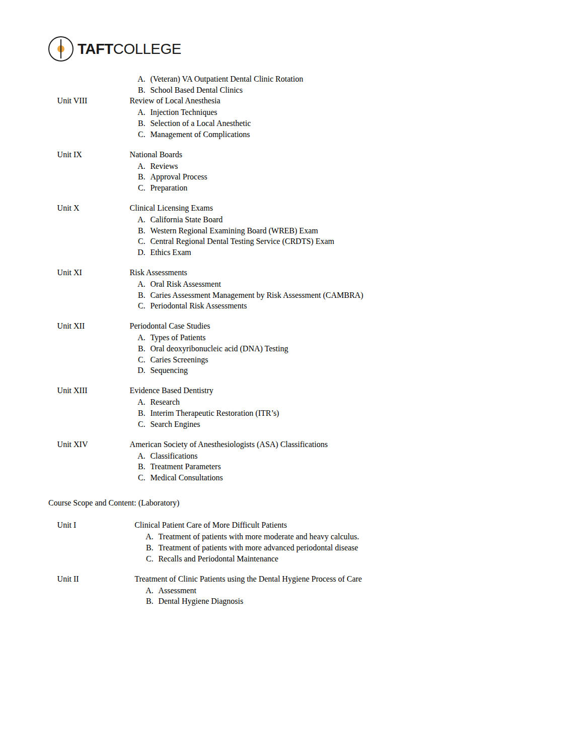TAFT COLLEGE
(Veteran) VA Outpatient Dental Clinic Rotation
School Based Dental Clinics
Unit VIII
Review of Local Anesthesia
Injection Techniques
Selection of a Local Anesthetic
Management of Complications
Unit IX
National Boards
Reviews
Approval Process
Preparation
Unit X
Clinical Licensing Exams
California State Board
Western Regional Examining Board (WREB) Exam
Central Regional Dental Testing Service (CRDTS) Exam
Ethics Exam
Unit XI
Risk Assessments
Oral Risk Assessment
Caries Assessment Management by Risk Assessment (CAMBRA)
Periodontal Risk Assessments
Unit XII
Periodontal Case Studies
Types of Patients
Oral deoxyribonucleic acid (DNA) Testing
Caries Screenings
Sequencing
Unit XIII
Evidence Based Dentistry
Research
Interim Therapeutic Restoration (ITR’s)
Search Engines
Unit XIV
American Society of Anesthesiologists (ASA) Classifications
Classifications
Treatment Parameters
Medical Consultations
Course Scope and Content: (Laboratory)
Unit I
Clinical Patient Care of More Difficult Patients
Treatment of patients with more moderate and heavy calculus.
Treatment of patients with more advanced periodontal disease
Recalls and Periodontal Maintenance
Unit II
Treatment of Clinic Patients using the Dental Hygiene Process of Care
Assessment
Dental Hygiene Diagnosis